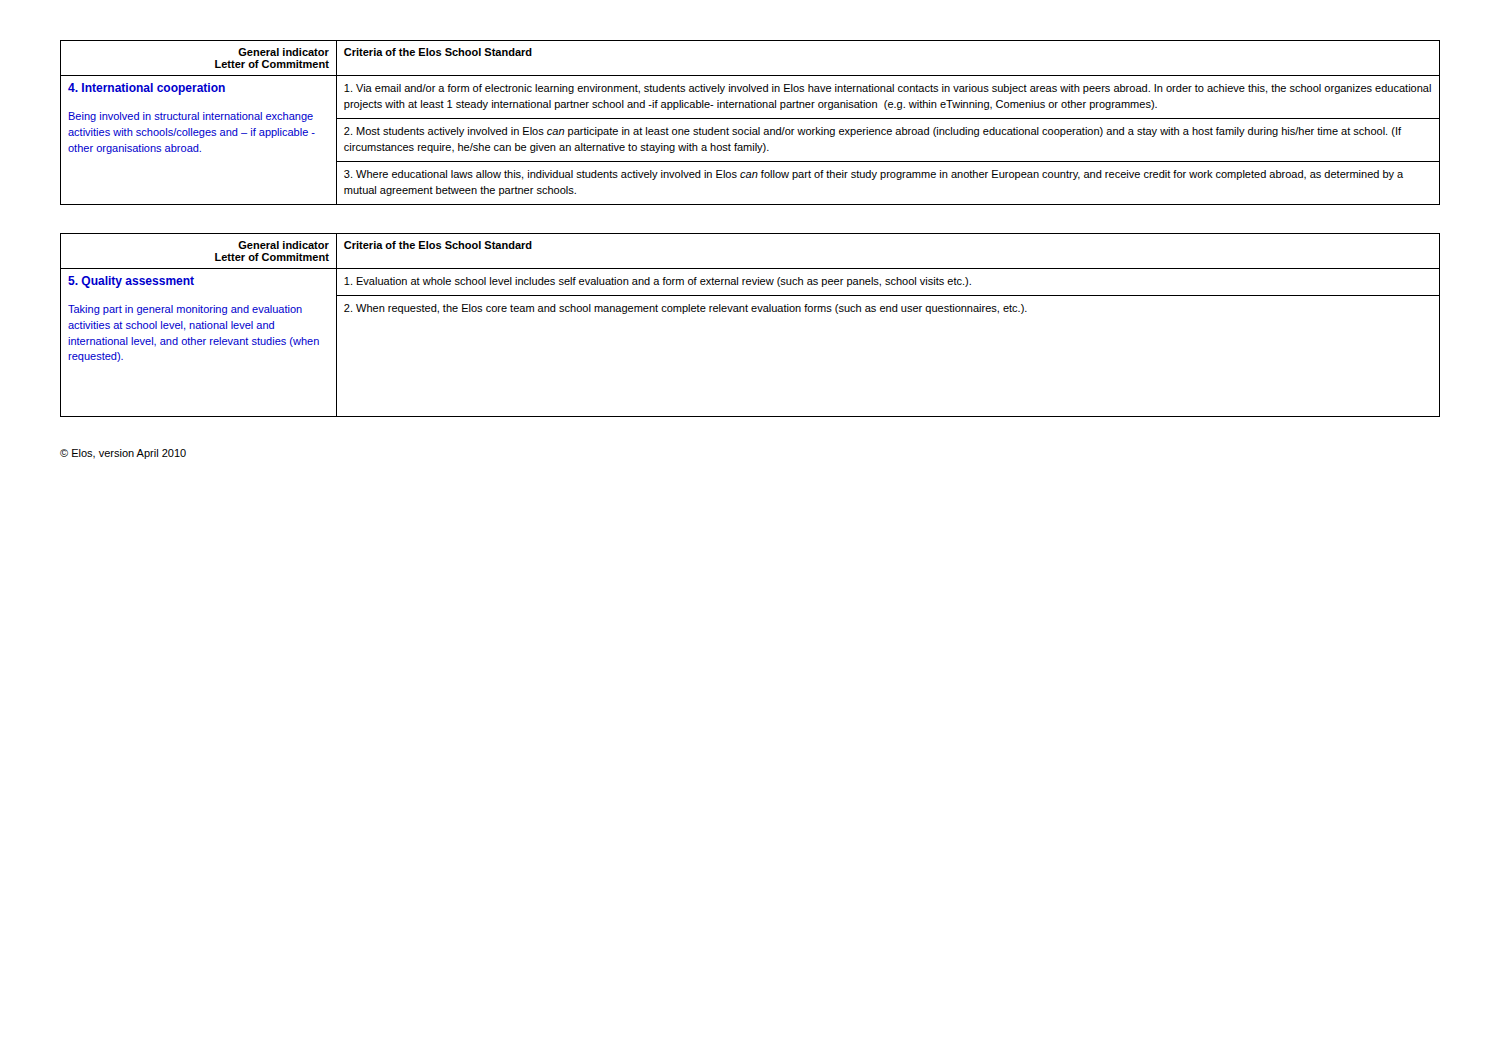| General indicator Letter of Commitment | Criteria of the Elos School Standard |
| --- | --- |
| 4. International cooperation Being involved in structural international exchange activities with schools/colleges and – if applicable - other organisations abroad. | 1. Via email and/or a form of electronic learning environment, students actively involved in Elos have international contacts in various subject areas with peers abroad. In order to achieve this, the school organizes educational projects with at least 1 steady international partner school and -if applicable- international partner organisation (e.g. within eTwinning, Comenius or other programmes). |
| 2. Most students actively involved in Elos can participate in at least one student social and/or working experience abroad (including educational cooperation) and a stay with a host family during his/her time at school. (If circumstances require, he/she can be given an alternative to staying with a host family). |
| 3. Where educational laws allow this, individual students actively involved in Elos can follow part of their study programme in another European country, and receive credit for work completed abroad, as determined by a mutual agreement between the partner schools. |
| General indicator Letter of Commitment | Criteria of the Elos School Standard |
| --- | --- |
| 5. Quality assessment Taking part in general monitoring and evaluation activities at school level, national level and international level, and other relevant studies (when requested). | 1. Evaluation at whole school level includes self evaluation and a form of external review (such as peer panels, school visits etc.). |
| 2. When requested, the Elos core team and school management complete relevant evaluation forms (such as end user questionnaires, etc.). |
© Elos, version April 2010